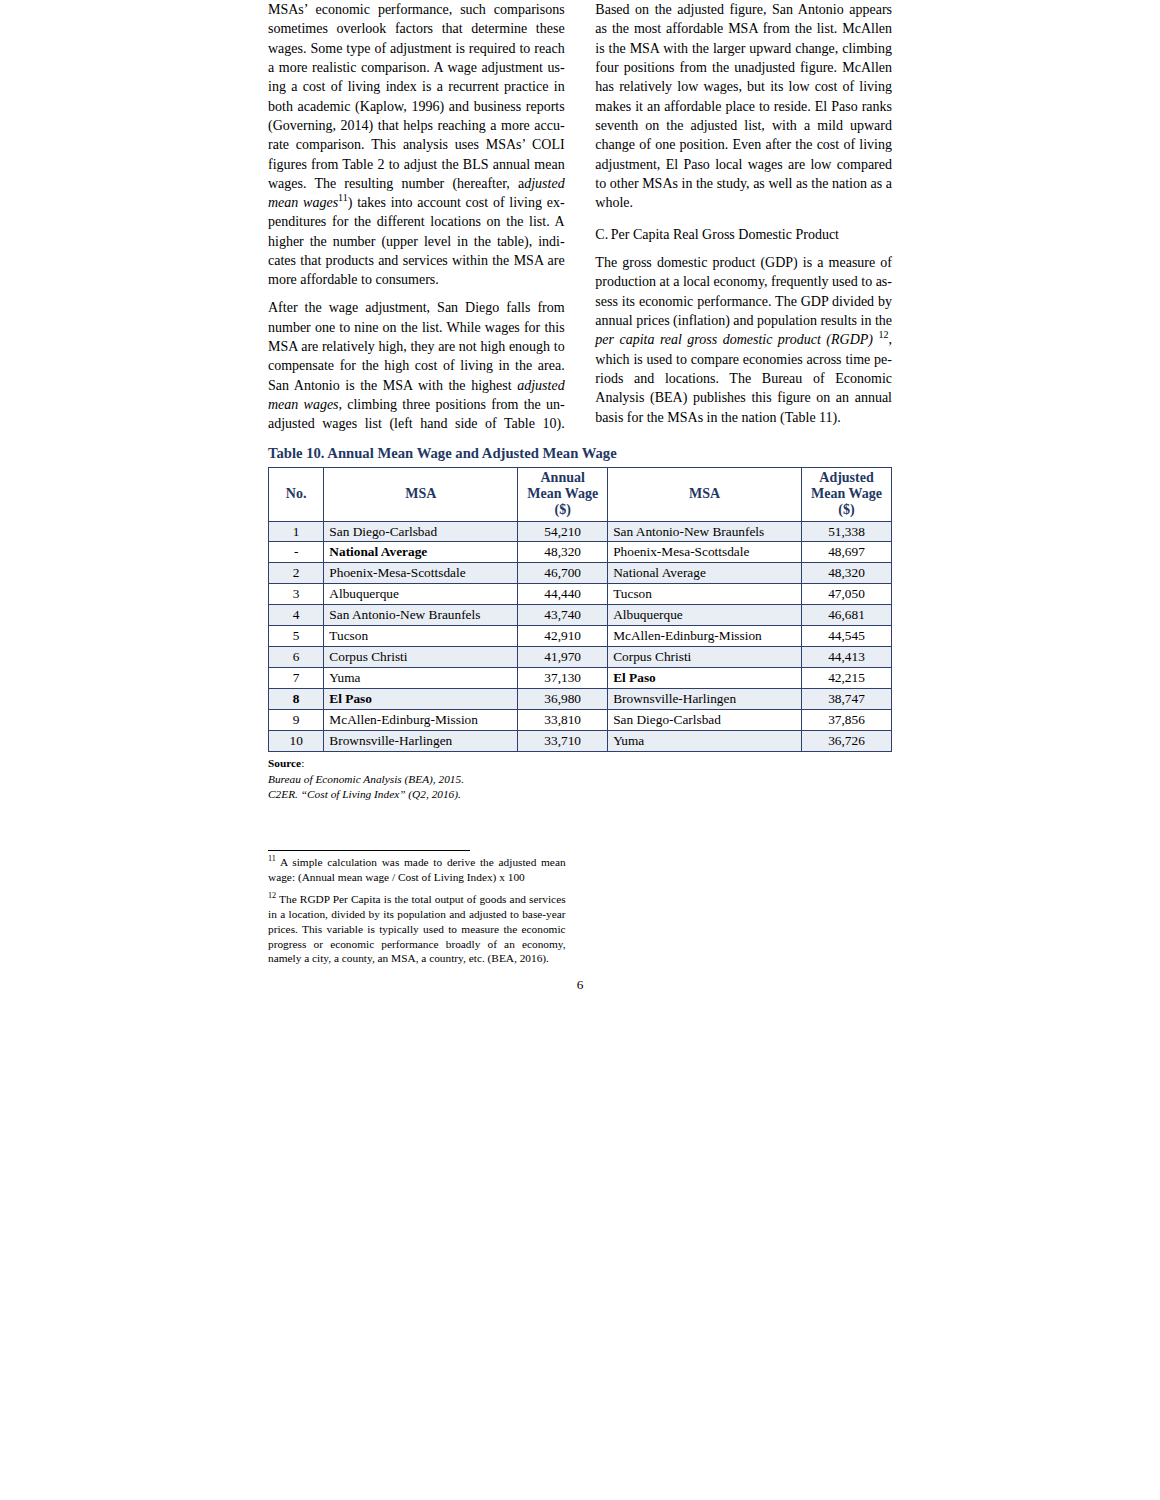MSAs’ economic performance, such comparisons sometimes overlook factors that determine these wages. Some type of adjustment is required to reach a more realistic comparison. A wage adjustment using a cost of living index is a recurrent practice in both academic (Kaplow, 1996) and business reports (Governing, 2014) that helps reaching a more accurate comparison. This analysis uses MSAs’ COLI figures from Table 2 to adjust the BLS annual mean wages. The resulting number (hereafter, adjusted mean wages11) takes into account cost of living expenditures for the different locations on the list. A higher the number (upper level in the table), indicates that products and services within the MSA are more affordable to consumers.
After the wage adjustment, San Diego falls from number one to nine on the list. While wages for this MSA are relatively high, they are not high enough to compensate for the high cost of living in the area. San Antonio is the MSA with the highest adjusted mean wages, climbing three positions from the unadjusted wages list (left hand side of Table 10). Based on the adjusted figure, San Antonio appears as the most affordable MSA from the list. McAllen is the MSA with the larger upward change, climbing four positions from the unadjusted figure. McAllen has relatively low wages, but its low cost of living makes it an affordable place to reside. El Paso ranks seventh on the adjusted list, with a mild upward change of one position. Even after the cost of living adjustment, El Paso local wages are low compared to other MSAs in the study, as well as the nation as a whole.
C. Per Capita Real Gross Domestic Product
The gross domestic product (GDP) is a measure of production at a local economy, frequently used to assess its economic performance. The GDP divided by annual prices (inflation) and population results in the per capita real gross domestic product (RGDP) 12, which is used to compare economies across time periods and locations. The Bureau of Economic Analysis (BEA) publishes this figure on an annual basis for the MSAs in the nation (Table 11).
Table 10. Annual Mean Wage and Adjusted Mean Wage
| No. | MSA | Annual Mean Wage ($) | MSA | Adjusted Mean Wage ($) |
| --- | --- | --- | --- | --- |
| 1 | San Diego-Carlsbad | 54,210 | San Antonio-New Braunfels | 51,338 |
| - | National Average | 48,320 | Phoenix-Mesa-Scottsdale | 48,697 |
| 2 | Phoenix-Mesa-Scottsdale | 46,700 | National Average | 48,320 |
| 3 | Albuquerque | 44,440 | Tucson | 47,050 |
| 4 | San Antonio-New Braunfels | 43,740 | Albuquerque | 46,681 |
| 5 | Tucson | 42,910 | McAllen-Edinburg-Mission | 44,545 |
| 6 | Corpus Christi | 41,970 | Corpus Christi | 44,413 |
| 7 | Yuma | 37,130 | El Paso | 42,215 |
| 8 | El Paso | 36,980 | Brownsville-Harlingen | 38,747 |
| 9 | McAllen-Edinburg-Mission | 33,810 | San Diego-Carlsbad | 37,856 |
| 10 | Brownsville-Harlingen | 33,710 | Yuma | 36,726 |
Source:
Bureau of Economic Analysis (BEA), 2015.
C2ER. “Cost of Living Index” (Q2, 2016).
11 A simple calculation was made to derive the adjusted mean wage: (Annual mean wage / Cost of Living Index) x 100
12 The RGDP Per Capita is the total output of goods and services in a location, divided by its population and adjusted to base-year prices. This variable is typically used to measure the economic progress or economic performance broadly of an economy, namely a city, a county, an MSA, a country, etc. (BEA, 2016).
6